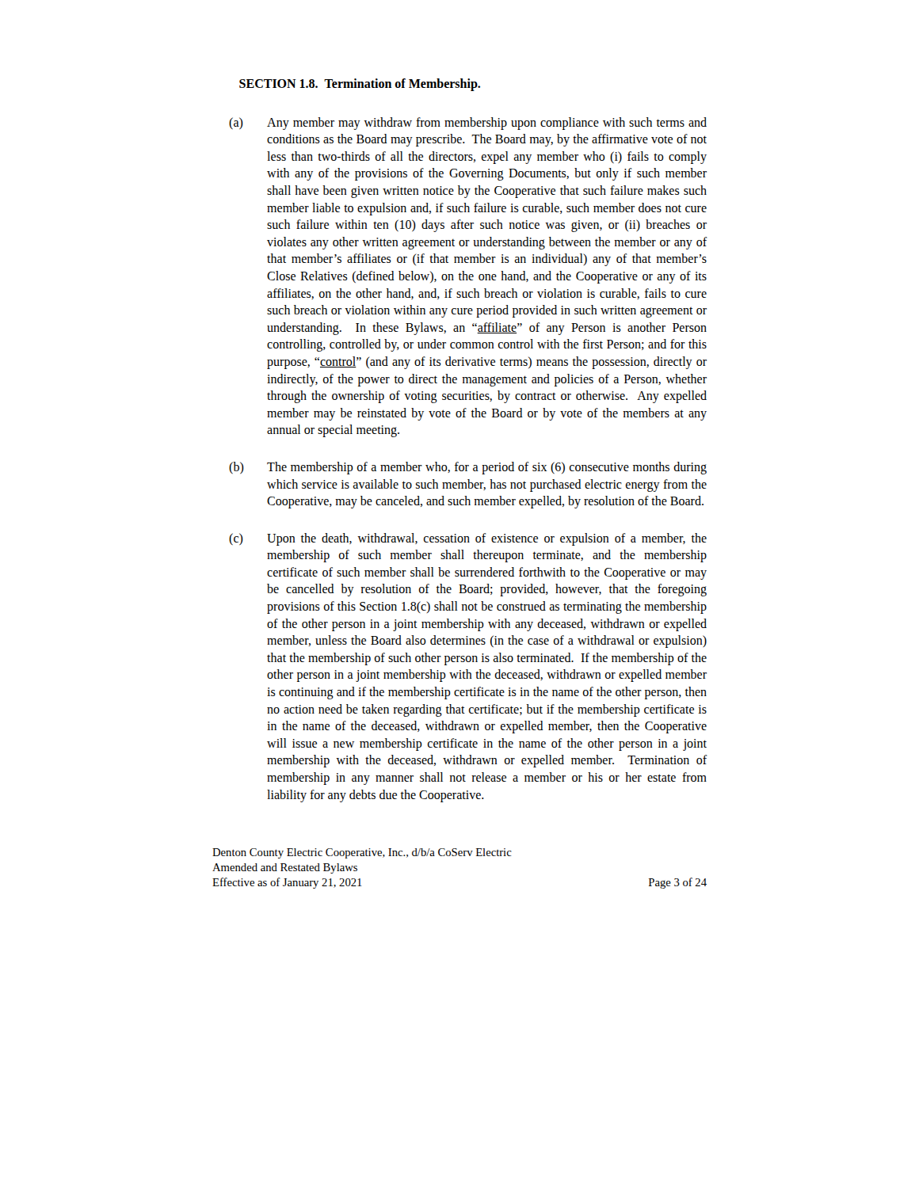SECTION 1.8. Termination of Membership.
(a) Any member may withdraw from membership upon compliance with such terms and conditions as the Board may prescribe. The Board may, by the affirmative vote of not less than two-thirds of all the directors, expel any member who (i) fails to comply with any of the provisions of the Governing Documents, but only if such member shall have been given written notice by the Cooperative that such failure makes such member liable to expulsion and, if such failure is curable, such member does not cure such failure within ten (10) days after such notice was given, or (ii) breaches or violates any other written agreement or understanding between the member or any of that member’s affiliates or (if that member is an individual) any of that member’s Close Relatives (defined below), on the one hand, and the Cooperative or any of its affiliates, on the other hand, and, if such breach or violation is curable, fails to cure such breach or violation within any cure period provided in such written agreement or understanding. In these Bylaws, an “affiliate” of any Person is another Person controlling, controlled by, or under common control with the first Person; and for this purpose, “control” (and any of its derivative terms) means the possession, directly or indirectly, of the power to direct the management and policies of a Person, whether through the ownership of voting securities, by contract or otherwise. Any expelled member may be reinstated by vote of the Board or by vote of the members at any annual or special meeting.
(b) The membership of a member who, for a period of six (6) consecutive months during which service is available to such member, has not purchased electric energy from the Cooperative, may be canceled, and such member expelled, by resolution of the Board.
(c) Upon the death, withdrawal, cessation of existence or expulsion of a member, the membership of such member shall thereupon terminate, and the membership certificate of such member shall be surrendered forthwith to the Cooperative or may be cancelled by resolution of the Board; provided, however, that the foregoing provisions of this Section 1.8(c) shall not be construed as terminating the membership of the other person in a joint membership with any deceased, withdrawn or expelled member, unless the Board also determines (in the case of a withdrawal or expulsion) that the membership of such other person is also terminated. If the membership of the other person in a joint membership with the deceased, withdrawn or expelled member is continuing and if the membership certificate is in the name of the other person, then no action need be taken regarding that certificate; but if the membership certificate is in the name of the deceased, withdrawn or expelled member, then the Cooperative will issue a new membership certificate in the name of the other person in a joint membership with the deceased, withdrawn or expelled member. Termination of membership in any manner shall not release a member or his or her estate from liability for any debts due the Cooperative.
Denton County Electric Cooperative, Inc., d/b/a CoServ Electric Amended and Restated Bylaws Effective as of January 21, 2021 Page 3 of 24